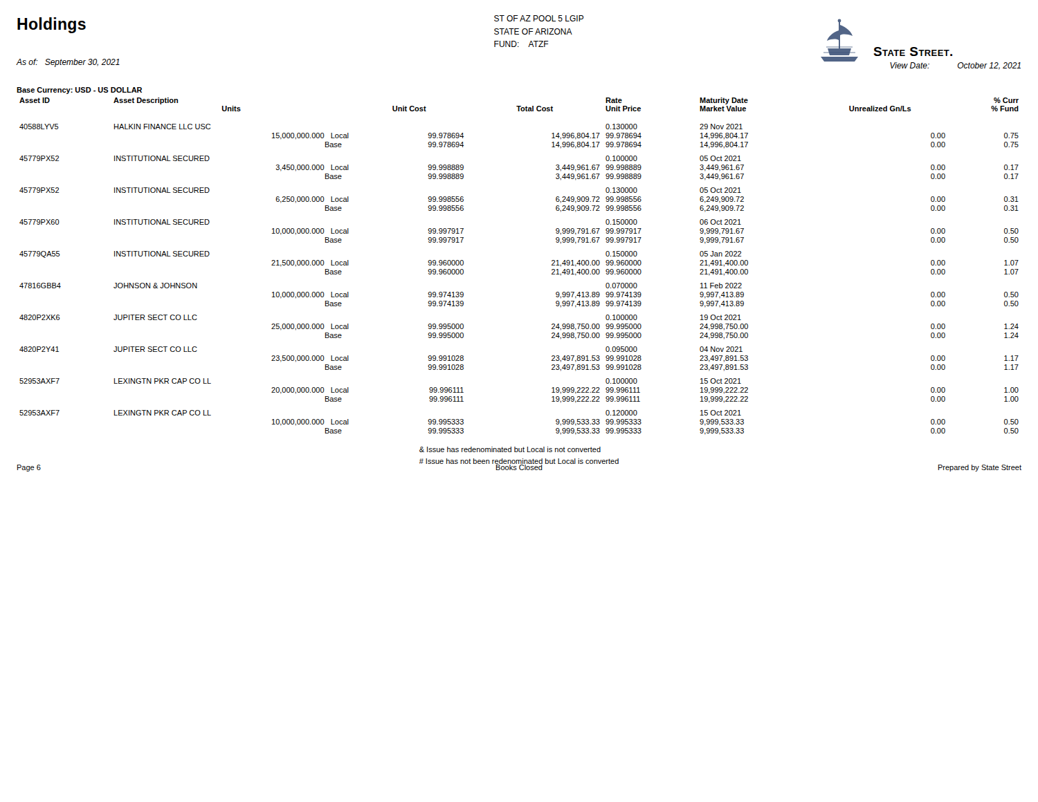Holdings
ST OF AZ POOL 5 LGIP
STATE OF ARIZONA
FUND: ATZF
State Street.
View Date: October 12, 2021
As of: September 30, 2021
Base Currency: USD - US DOLLAR
| Asset ID | Asset Description | | | Rate | Maturity Date | | % Curr |
| --- | --- | --- | --- | --- | --- | --- | --- |
| | Units | Unit Cost | Total Cost | Unit Price | Market Value | Unrealized Gn/Ls | % Fund |
| 40588LYV5 | HALKIN FINANCE LLC USC | | | 0.130000 | 29 Nov 2021 | | |
| | 15,000,000.000 Local | 99.978694 | 14,996,804.17 | 99.978694 | 14,996,804.17 | 0.00 | 0.75 |
| | Base | 99.978694 | 14,996,804.17 | 99.978694 | 14,996,804.17 | 0.00 | 0.75 |
| 45779PX52 | INSTITUTIONAL SECURED | | | 0.100000 | 05 Oct 2021 | | |
| | 3,450,000.000 Local | 99.998889 | 3,449,961.67 | 99.998889 | 3,449,961.67 | 0.00 | 0.17 |
| | Base | 99.998889 | 3,449,961.67 | 99.998889 | 3,449,961.67 | 0.00 | 0.17 |
| 45779PX52 | INSTITUTIONAL SECURED | | | 0.130000 | 05 Oct 2021 | | |
| | 6,250,000.000 Local | 99.998556 | 6,249,909.72 | 99.998556 | 6,249,909.72 | 0.00 | 0.31 |
| | Base | 99.998556 | 6,249,909.72 | 99.998556 | 6,249,909.72 | 0.00 | 0.31 |
| 45779PX60 | INSTITUTIONAL SECURED | | | 0.150000 | 06 Oct 2021 | | |
| | 10,000,000.000 Local | 99.997917 | 9,999,791.67 | 99.997917 | 9,999,791.67 | 0.00 | 0.50 |
| | Base | 99.997917 | 9,999,791.67 | 99.997917 | 9,999,791.67 | 0.00 | 0.50 |
| 45779QA55 | INSTITUTIONAL SECURED | | | 0.150000 | 05 Jan 2022 | | |
| | 21,500,000.000 Local | 99.960000 | 21,491,400.00 | 99.960000 | 21,491,400.00 | 0.00 | 1.07 |
| | Base | 99.960000 | 21,491,400.00 | 99.960000 | 21,491,400.00 | 0.00 | 1.07 |
| 47816GBB4 | JOHNSON & JOHNSON | | | 0.070000 | 11 Feb 2022 | | |
| | 10,000,000.000 Local | 99.974139 | 9,997,413.89 | 99.974139 | 9,997,413.89 | 0.00 | 0.50 |
| | Base | 99.974139 | 9,997,413.89 | 99.974139 | 9,997,413.89 | 0.00 | 0.50 |
| 4820P2XK6 | JUPITER SECT CO LLC | | | 0.100000 | 19 Oct 2021 | | |
| | 25,000,000.000 Local | 99.995000 | 24,998,750.00 | 99.995000 | 24,998,750.00 | 0.00 | 1.24 |
| | Base | 99.995000 | 24,998,750.00 | 99.995000 | 24,998,750.00 | 0.00 | 1.24 |
| 4820P2Y41 | JUPITER SECT CO LLC | | | 0.095000 | 04 Nov 2021 | | |
| | 23,500,000.000 Local | 99.991028 | 23,497,891.53 | 99.991028 | 23,497,891.53 | 0.00 | 1.17 |
| | Base | 99.991028 | 23,497,891.53 | 99.991028 | 23,497,891.53 | 0.00 | 1.17 |
| 52953AXF7 | LEXINGTN PKR CAP CO LL | | | 0.100000 | 15 Oct 2021 | | |
| | 20,000,000.000 Local | 99.996111 | 19,999,222.22 | 99.996111 | 19,999,222.22 | 0.00 | 1.00 |
| | Base | 99.996111 | 19,999,222.22 | 99.996111 | 19,999,222.22 | 0.00 | 1.00 |
| 52953AXF7 | LEXINGTN PKR CAP CO LL | | | 0.120000 | 15 Oct 2021 | | |
| | 10,000,000.000 Local | 99.995333 | 9,999,533.33 | 99.995333 | 9,999,533.33 | 0.00 | 0.50 |
| | Base | 99.995333 | 9,999,533.33 | 99.995333 | 9,999,533.33 | 0.00 | 0.50 |
& Issue has redenominated but Local is not converted
# Issue has not been redenominated but Local is converted
Page 6
Books Closed
Prepared by State Street